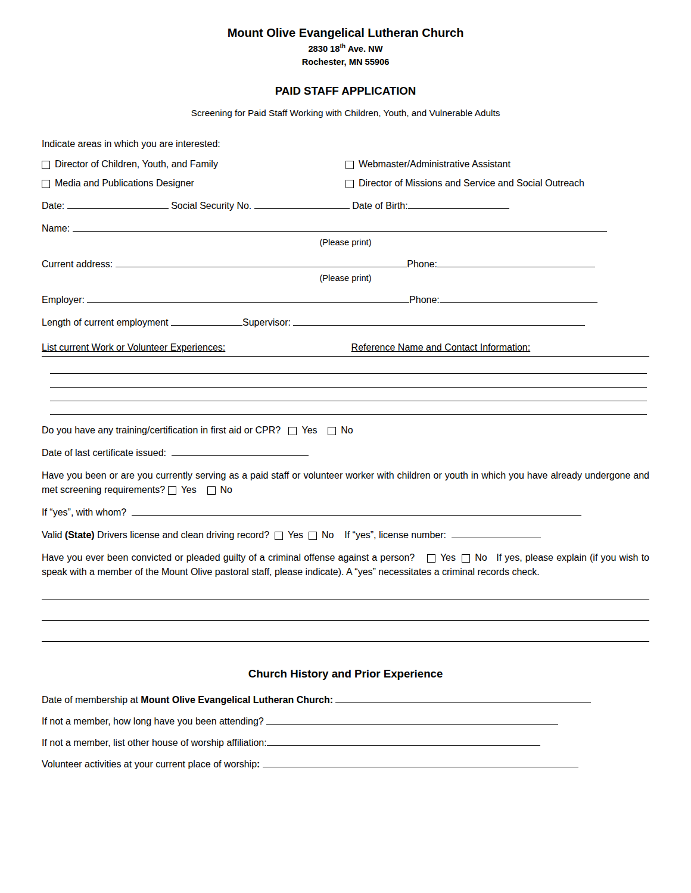Mount Olive Evangelical Lutheran Church
2830 18th Ave. NW
Rochester, MN 55906
PAID STAFF APPLICATION
Screening for Paid Staff Working with Children, Youth, and Vulnerable Adults
Indicate areas in which you are interested:
Director of Children, Youth, and Family
Webmaster/Administrative Assistant
Media and Publications Designer
Director of Missions and Service and Social Outreach
Date: Social Security No. Date of Birth:
Name:
(Please print)
Current address: Phone:
(Please print)
Employer: Phone:
Length of current employment Supervisor:
List current Work or Volunteer Experiences:
Reference Name and Contact Information:
Do you have any training/certification in first aid or CPR? Yes No
Date of last certificate issued:
Have you been or are you currently serving as a paid staff or volunteer worker with children or youth in which you have already undergone and met screening requirements? Yes No
If “yes”, with whom?
Valid (State) Drivers license and clean driving record? Yes No If “yes”, license number:
Have you ever been convicted or pleaded guilty of a criminal offense against a person? Yes No If yes, please explain (if you wish to speak with a member of the Mount Olive pastoral staff, please indicate). A “yes” necessitates a criminal records check.
Church History and Prior Experience
Date of membership at Mount Olive Evangelical Lutheran Church:
If not a member, how long have you been attending?
If not a member, list other house of worship affiliation:
Volunteer activities at your current place of worship: